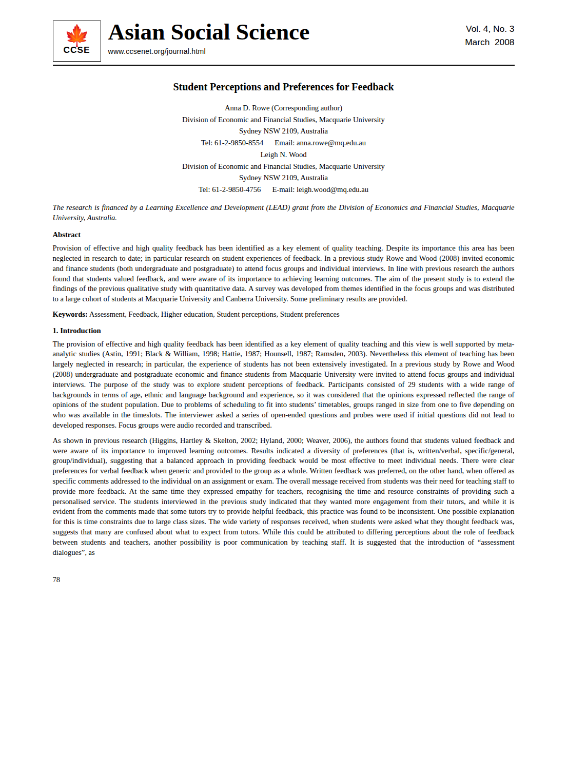🍁 CCSE
Asian Social Science
www.ccsenet.org/journal.html
Vol. 4, No. 3
March 2008
Student Perceptions and Preferences for Feedback
Anna D. Rowe (Corresponding author)
Division of Economic and Financial Studies, Macquarie University
Sydney NSW 2109, Australia
Tel: 61-2-9850-8554 Email: anna.rowe@mq.edu.au
Leigh N. Wood
Division of Economic and Financial Studies, Macquarie University
Sydney NSW 2109, Australia
Tel: 61-2-9850-4756 E-mail: leigh.wood@mq.edu.au
The research is financed by a Learning Excellence and Development (LEAD) grant from the Division of Economics and Financial Studies, Macquarie University, Australia.
Abstract
Provision of effective and high quality feedback has been identified as a key element of quality teaching. Despite its importance this area has been neglected in research to date; in particular research on student experiences of feedback. In a previous study Rowe and Wood (2008) invited economic and finance students (both undergraduate and postgraduate) to attend focus groups and individual interviews. In line with previous research the authors found that students valued feedback, and were aware of its importance to achieving learning outcomes. The aim of the present study is to extend the findings of the previous qualitative study with quantitative data. A survey was developed from themes identified in the focus groups and was distributed to a large cohort of students at Macquarie University and Canberra University. Some preliminary results are provided.
Keywords: Assessment, Feedback, Higher education, Student perceptions, Student preferences
1. Introduction
The provision of effective and high quality feedback has been identified as a key element of quality teaching and this view is well supported by meta-analytic studies (Astin, 1991; Black & William, 1998; Hattie, 1987; Hounsell, 1987; Ramsden, 2003). Nevertheless this element of teaching has been largely neglected in research; in particular, the experience of students has not been extensively investigated. In a previous study by Rowe and Wood (2008) undergraduate and postgraduate economic and finance students from Macquarie University were invited to attend focus groups and individual interviews. The purpose of the study was to explore student perceptions of feedback. Participants consisted of 29 students with a wide range of backgrounds in terms of age, ethnic and language background and experience, so it was considered that the opinions expressed reflected the range of opinions of the student population. Due to problems of scheduling to fit into students’ timetables, groups ranged in size from one to five depending on who was available in the timeslots. The interviewer asked a series of open-ended questions and probes were used if initial questions did not lead to developed responses. Focus groups were audio recorded and transcribed.
As shown in previous research (Higgins, Hartley & Skelton, 2002; Hyland, 2000; Weaver, 2006), the authors found that students valued feedback and were aware of its importance to improved learning outcomes. Results indicated a diversity of preferences (that is, written/verbal, specific/general, group/individual), suggesting that a balanced approach in providing feedback would be most effective to meet individual needs. There were clear preferences for verbal feedback when generic and provided to the group as a whole. Written feedback was preferred, on the other hand, when offered as specific comments addressed to the individual on an assignment or exam. The overall message received from students was their need for teaching staff to provide more feedback. At the same time they expressed empathy for teachers, recognising the time and resource constraints of providing such a personalised service. The students interviewed in the previous study indicated that they wanted more engagement from their tutors, and while it is evident from the comments made that some tutors try to provide helpful feedback, this practice was found to be inconsistent. One possible explanation for this is time constraints due to large class sizes. The wide variety of responses received, when students were asked what they thought feedback was, suggests that many are confused about what to expect from tutors. While this could be attributed to differing perceptions about the role of feedback between students and teachers, another possibility is poor communication by teaching staff. It is suggested that the introduction of “assessment dialogues”, as
78